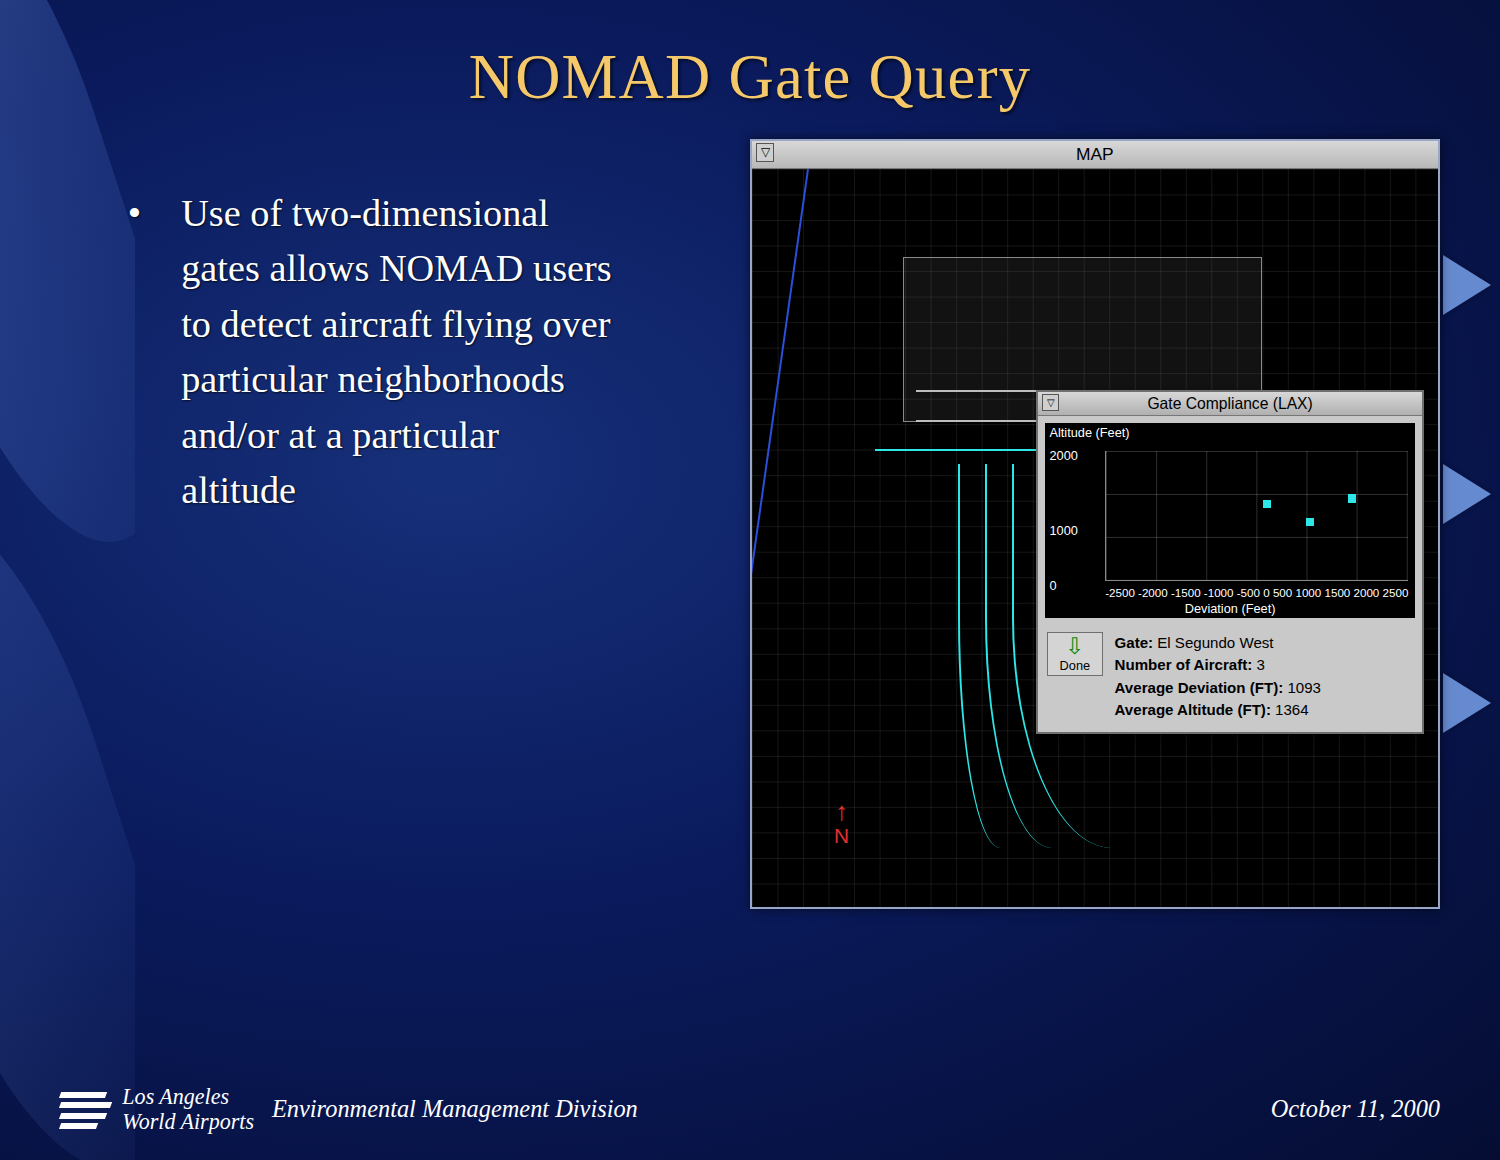NOMAD Gate Query
Use of two-dimensional gates allows NOMAD users to detect aircraft flying over particular neighborhoods and/or at a particular altitude
▽MAP
El Segundo West
↑N
▽Gate Compliance (LAX)
Altitude (Feet)
2000
1000
0
-2500-2000-1500-1000-50005001000150020002500
Deviation (Feet)
⇩Done
Gate: El Segundo West
Number of Aircraft: 3
Average Deviation (FT): 1093
Average Altitude (FT): 1364
Los Angeles World Airports
Environmental Management Division
October 11, 2000